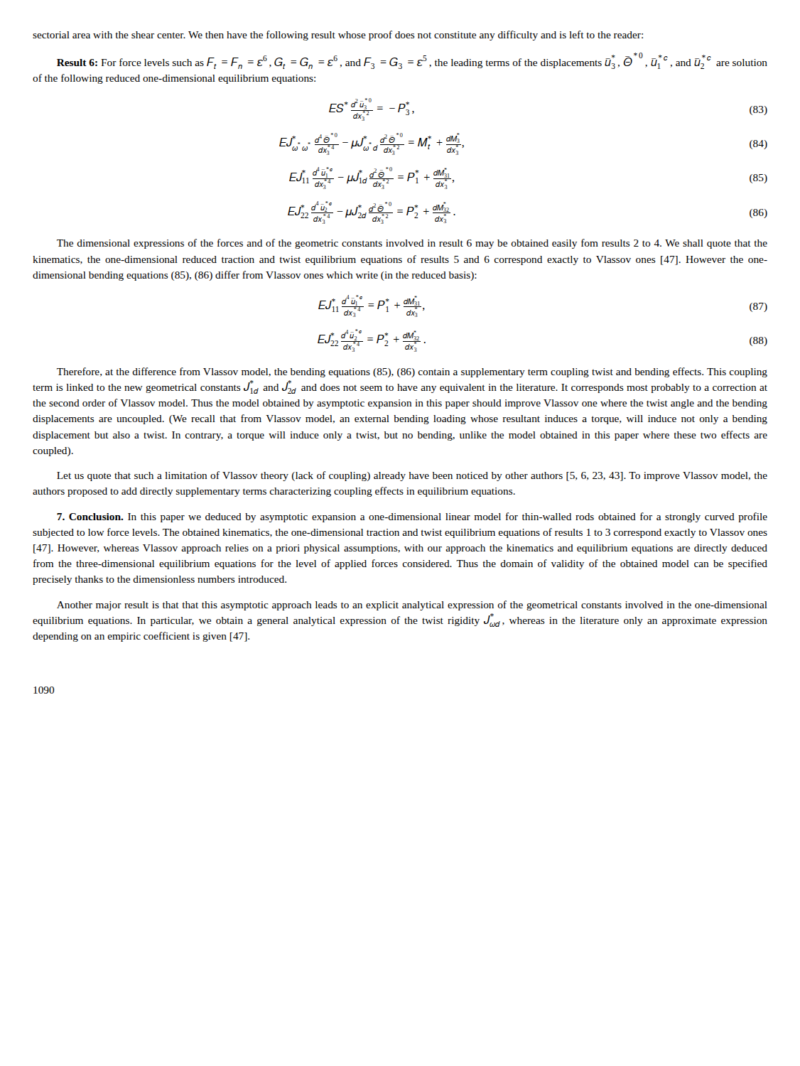sectorial area with the shear center. We then have the following result whose proof does not constitute any difficulty and is left to the reader:
Result 6: For force levels such as Ft=Fn=ε6 , Gt=Gn=ε6 , and F3=G3=ε5 , the leading terms of the displacements u¯3* , Θ¯*0 , u¯1*c , and u¯2*c are solution of the following reduced one-dimensional equilibrium equations:
ES* d2u¯3*0 dx3*2 = −P3* ,
(83)
EJω*ω** d4Θ¯*0 dx3*4 − μJω*d* d2Θ¯*0 dx3*2 = Mt* + dM3* dx3* ,
(84)
EJ11* d4u¯1*c dx3*4 − μJ1d* d2Θ¯*0 dx3*2 = P1* + dM31* dx3* ,
(85)
EJ22* d4u¯2*c dx3*4 − μJ2d* d2Θ¯*0 dx3*2 = P2* + dM32* dx3* .
(86)
The dimensional expressions of the forces and of the geometric constants involved in result 6 may be obtained easily fom results 2 to 4. We shall quote that the kinematics, the one-dimensional reduced traction and twist equilibrium equations of results 5 and 6 correspond exactly to Vlassov ones [47]. However the one-dimensional bending equations (85), (86) differ from Vlassov ones which write (in the reduced basis):
EJ11* d4u¯1*c dx3*4 = P1* + dM31* dx3* ,
(87)
EJ22* d4u¯2*c dx3*4 = P2* + dM32* dx3* .
(88)
Therefore, at the difference from Vlassov model, the bending equations (85), (86) contain a supplementary term coupling twist and bending effects. This coupling term is linked to the new geometrical constants J1d* and J2d* and does not seem to have any equivalent in the literature. It corresponds most probably to a correction at the second order of Vlassov model. Thus the model obtained by asymptotic expansion in this paper should improve Vlassov one where the twist angle and the bending displacements are uncoupled. (We recall that from Vlassov model, an external bending loading whose resultant induces a torque, will induce not only a bending displacement but also a twist. In contrary, a torque will induce only a twist, but no bending, unlike the model obtained in this paper where these two effects are coupled).
Let us quote that such a limitation of Vlassov theory (lack of coupling) already have been noticed by other authors [5, 6, 23, 43]. To improve Vlassov model, the authors proposed to add directly supplementary terms characterizing coupling effects in equilibrium equations.
7. Conclusion. In this paper we deduced by asymptotic expansion a one-dimensional linear model for thin-walled rods obtained for a strongly curved profile subjected to low force levels. The obtained kinematics, the one-dimensional traction and twist equilibrium equations of results 1 to 3 correspond exactly to Vlassov ones [47]. However, whereas Vlassov approach relies on a priori physical assumptions, with our approach the kinematics and equilibrium equations are directly deduced from the three-dimensional equilibrium equations for the level of applied forces considered. Thus the domain of validity of the obtained model can be specified precisely thanks to the dimensionless numbers introduced.
Another major result is that that this asymptotic approach leads to an explicit analytical expression of the geometrical constants involved in the one-dimensional equilibrium equations. In particular, we obtain a general analytical expression of the twist rigidity Jωd* , whereas in the literature only an approximate expression depending on an empiric coefficient is given [47].
1090